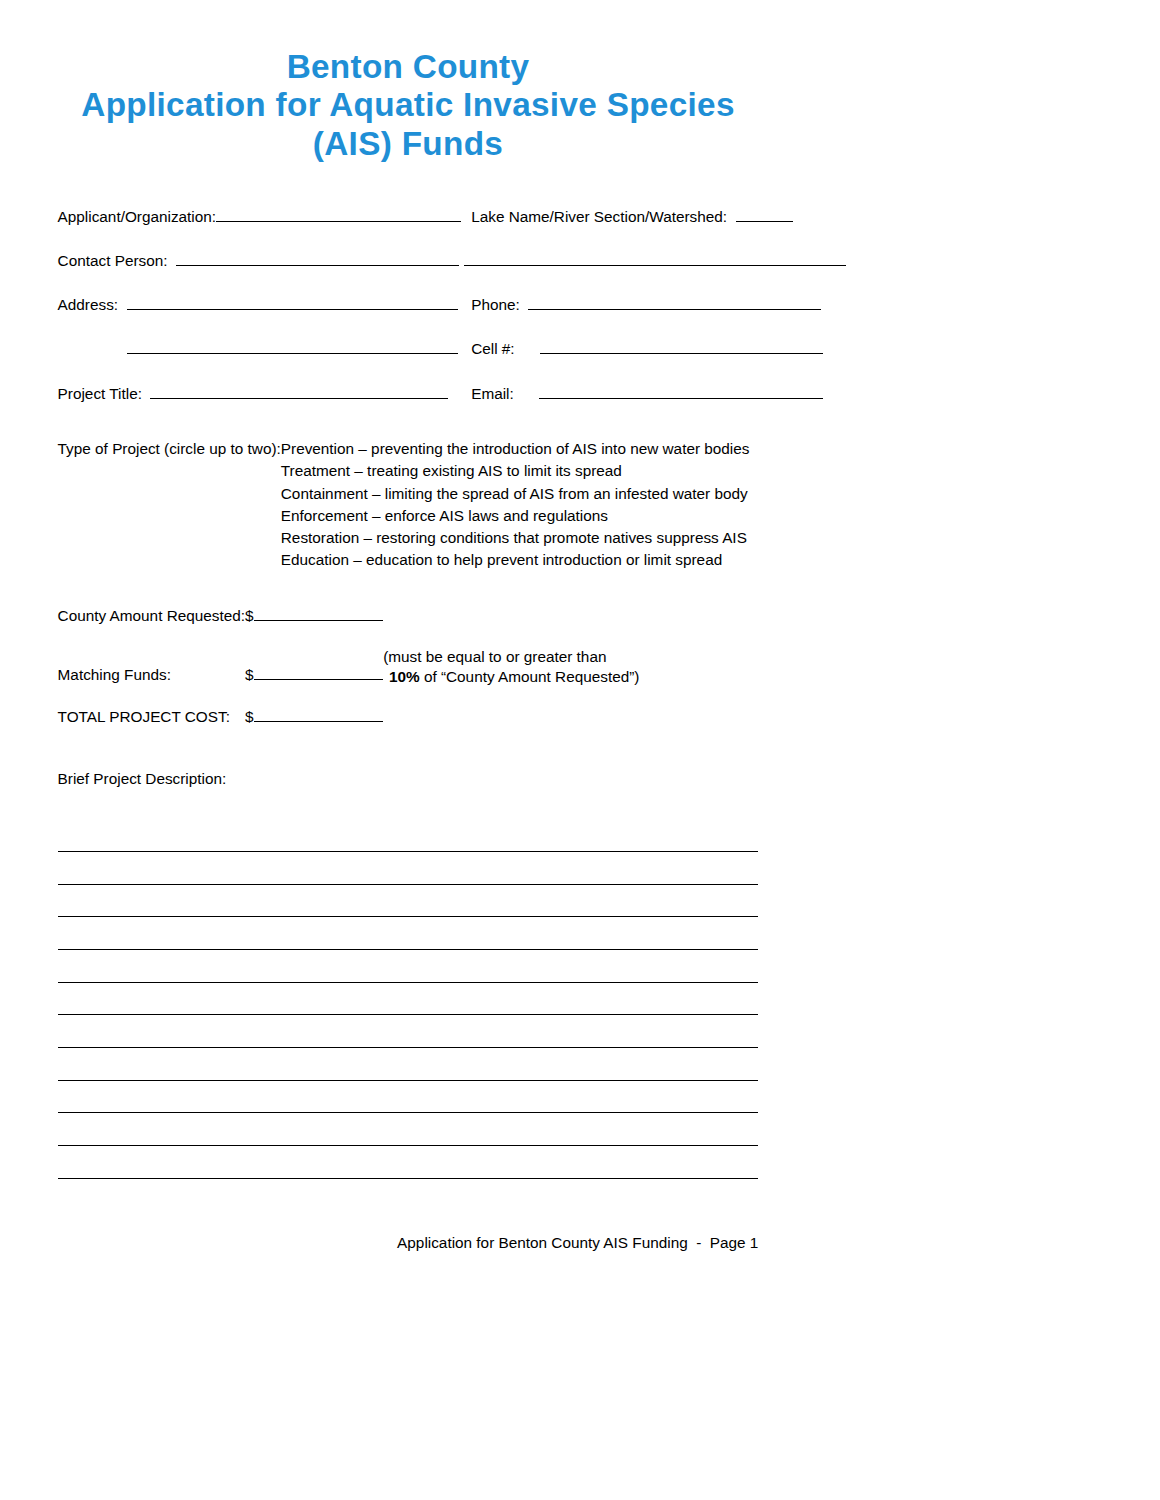Benton County
Application for Aquatic Invasive Species (AIS) Funds
| Applicant/Organization: | Lake Name/River Section/Watershed: |
| Contact Person: | |
| Address: | Phone: |
| | Cell #: |
| Project Title: | Email: |
| Type of Project (circle up to two): | Prevention – preventing the introduction of AIS into new water bodies Treatment – treating existing AIS to limit its spread Containment – limiting the spread of AIS from an infested water body Enforcement – enforce AIS laws and regulations Restoration – restoring conditions that promote natives suppress AIS Education – education to help prevent introduction or limit spread |
| County Amount Requested: | $ | |
| Matching Funds: | $ | (must be equal to or greater than 10% of “County Amount Requested”) |
| TOTAL PROJECT COST: | $ | |
Brief Project Description:
Application for Benton County AIS Funding - Page 1